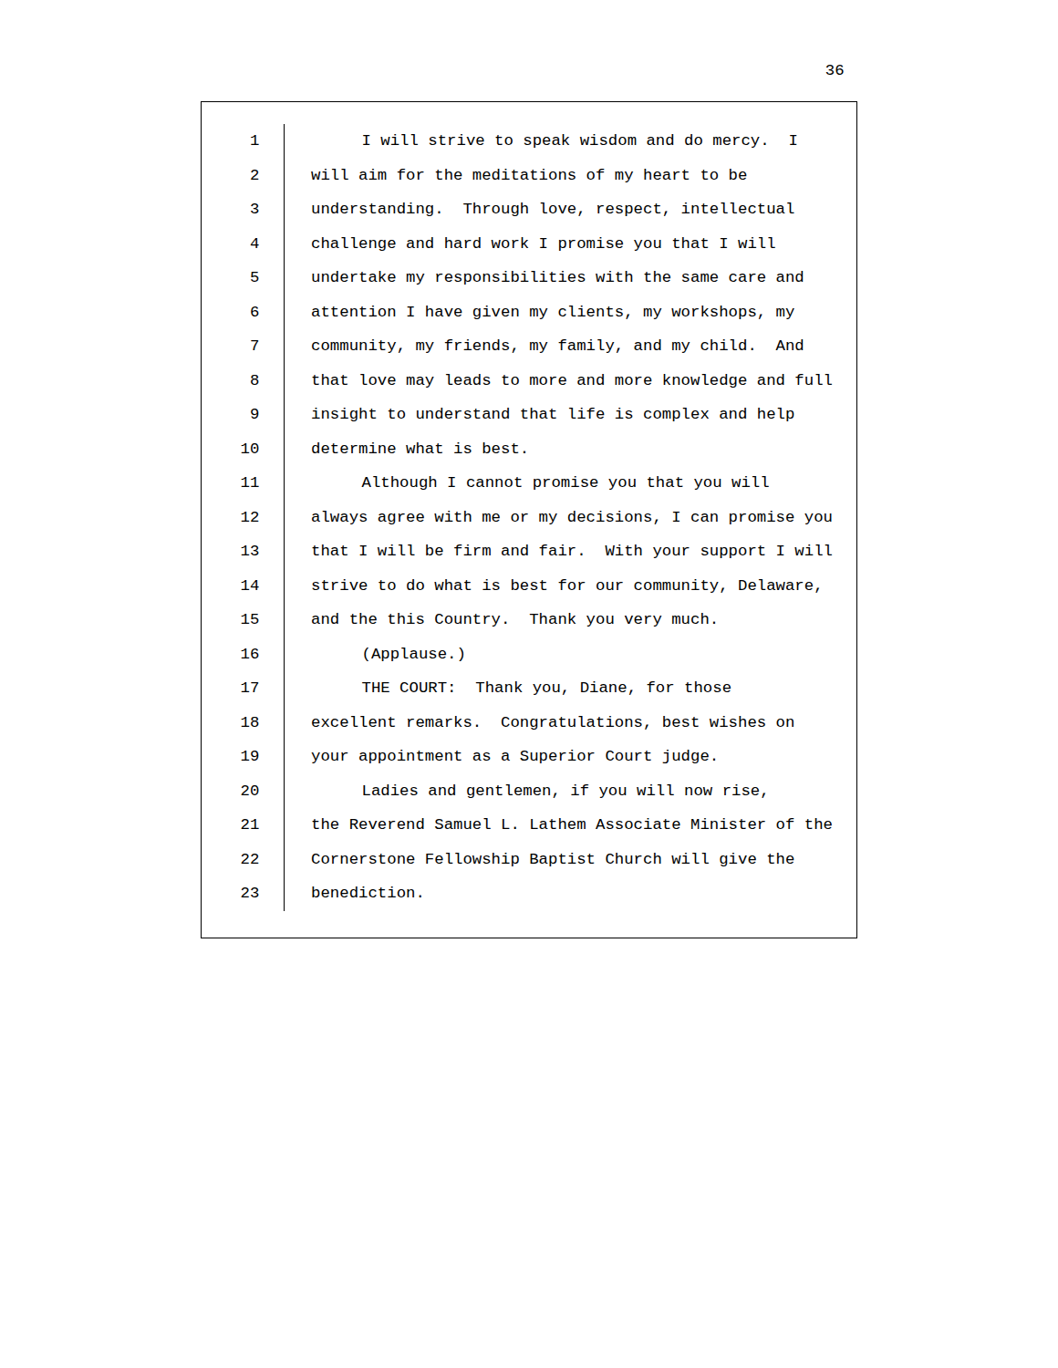36
| 1 | I will strive to speak wisdom and do mercy. I |
| 2 | will aim for the meditations of my heart to be |
| 3 | understanding. Through love, respect, intellectual |
| 4 | challenge and hard work I promise you that I will |
| 5 | undertake my responsibilities with the same care and |
| 6 | attention I have given my clients, my workshops, my |
| 7 | community, my friends, my family, and my child. And |
| 8 | that love may leads to more and more knowledge and full |
| 9 | insight to understand that life is complex and help |
| 10 | determine what is best. |
| 11 | Although I cannot promise you that you will |
| 12 | always agree with me or my decisions, I can promise you |
| 13 | that I will be firm and fair. With your support I will |
| 14 | strive to do what is best for our community, Delaware, |
| 15 | and the this Country. Thank you very much. |
| 16 | (Applause.) |
| 17 | THE COURT: Thank you, Diane, for those |
| 18 | excellent remarks. Congratulations, best wishes on |
| 19 | your appointment as a Superior Court judge. |
| 20 | Ladies and gentlemen, if you will now rise, |
| 21 | the Reverend Samuel L. Lathem Associate Minister of the |
| 22 | Cornerstone Fellowship Baptist Church will give the |
| 23 | benediction. |